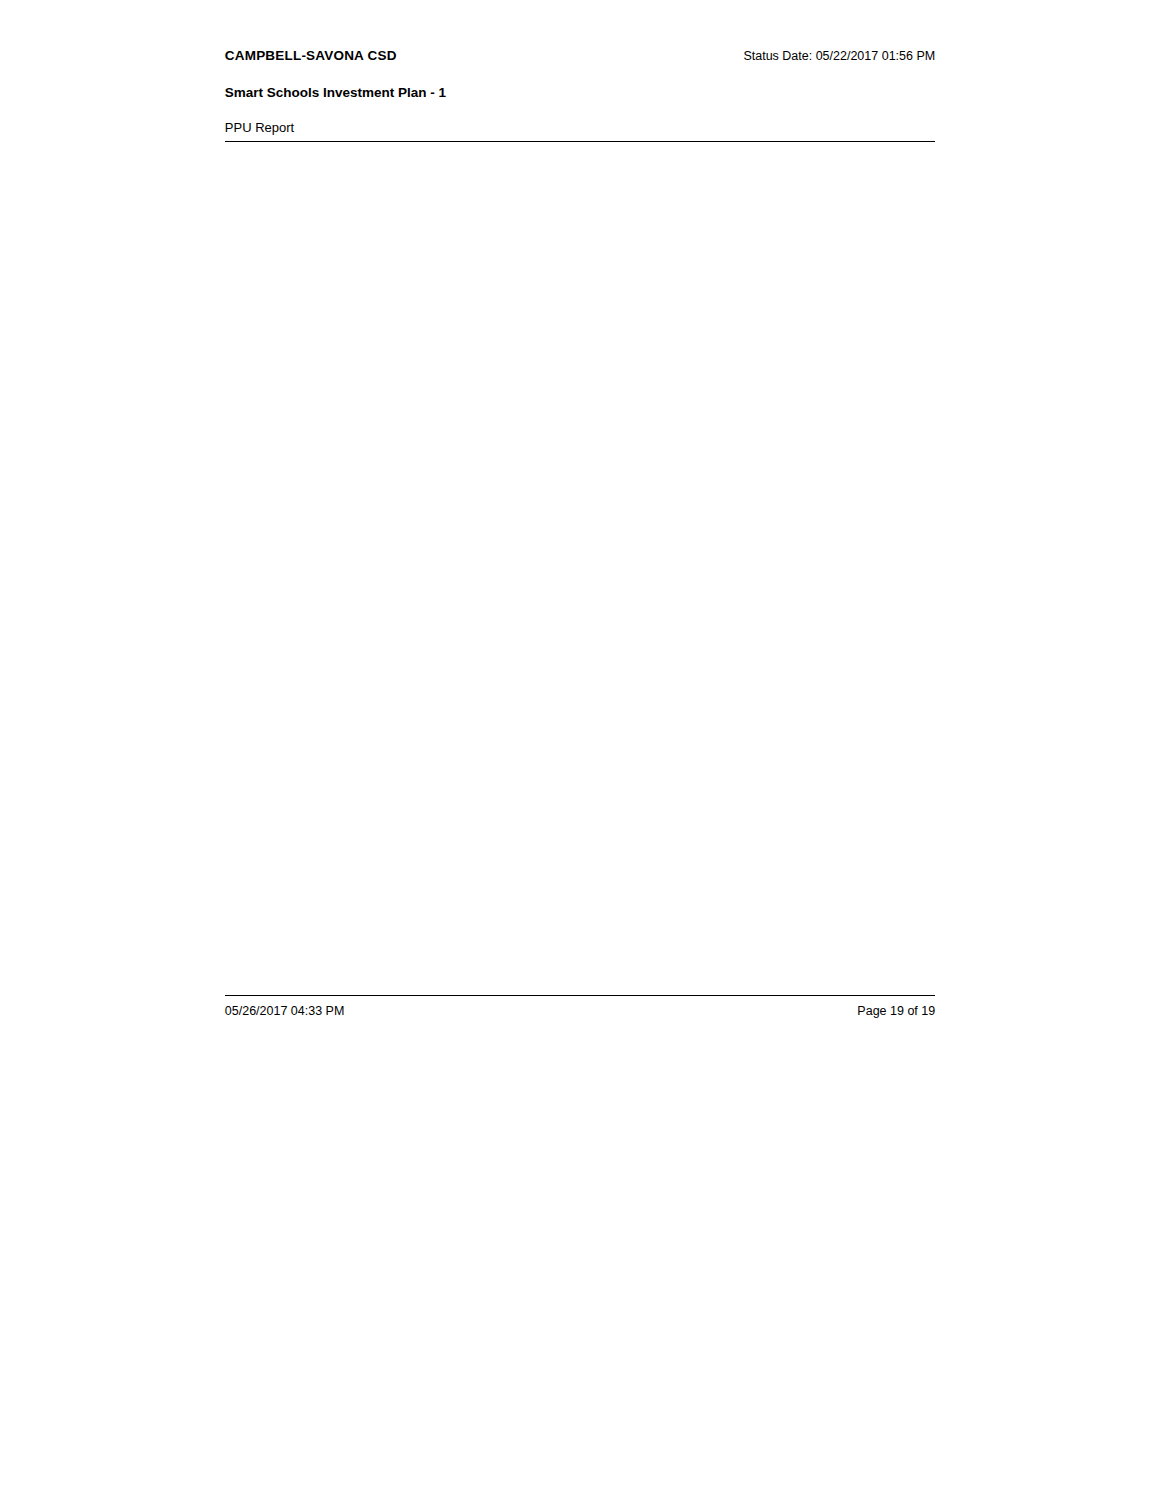CAMPBELL-SAVONA CSD
Status Date: 05/22/2017 01:56 PM
Smart Schools Investment Plan - 1
PPU Report
05/26/2017 04:33 PM
Page 19 of 19